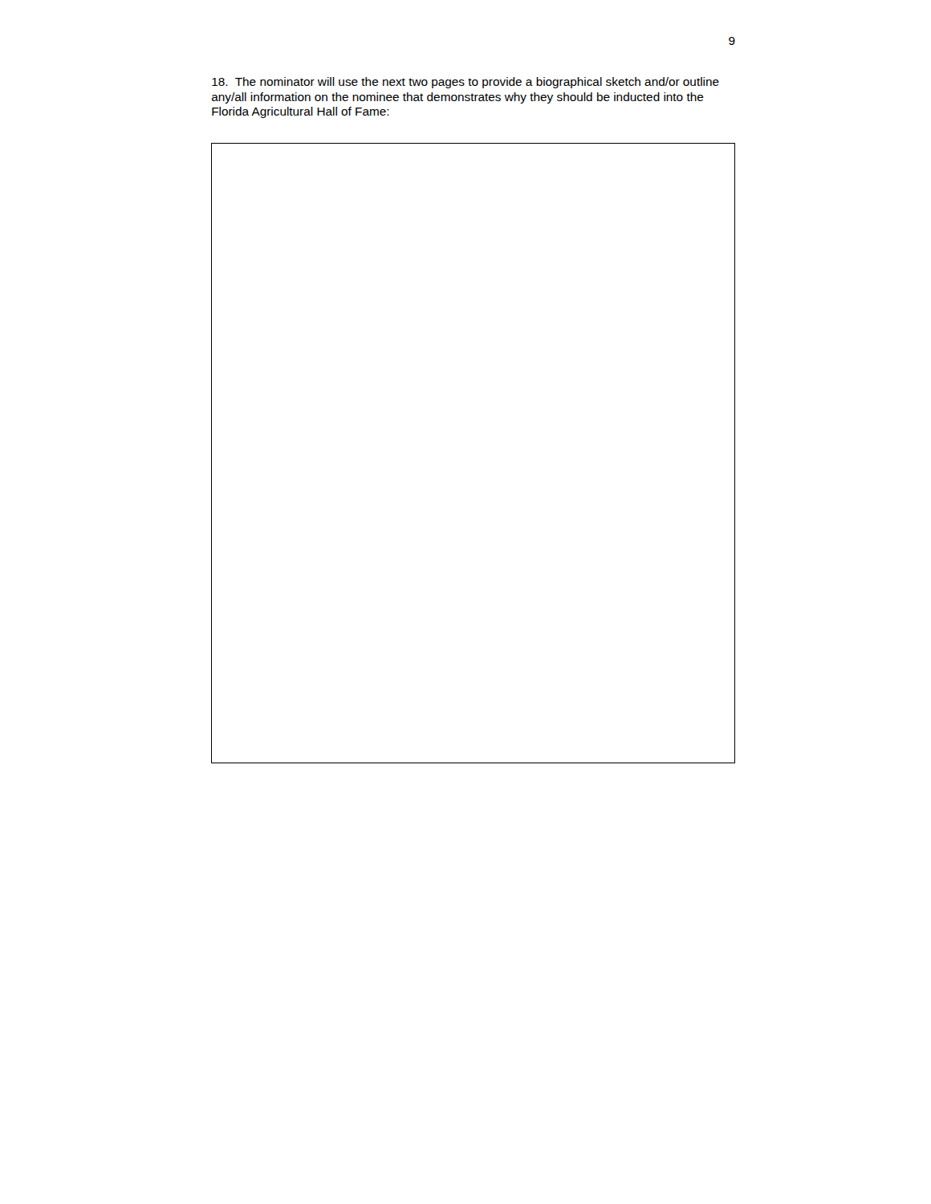9
18. The nominator will use the next two pages to provide a biographical sketch and/or outline any/all information on the nominee that demonstrates why they should be inducted into the Florida Agricultural Hall of Fame: